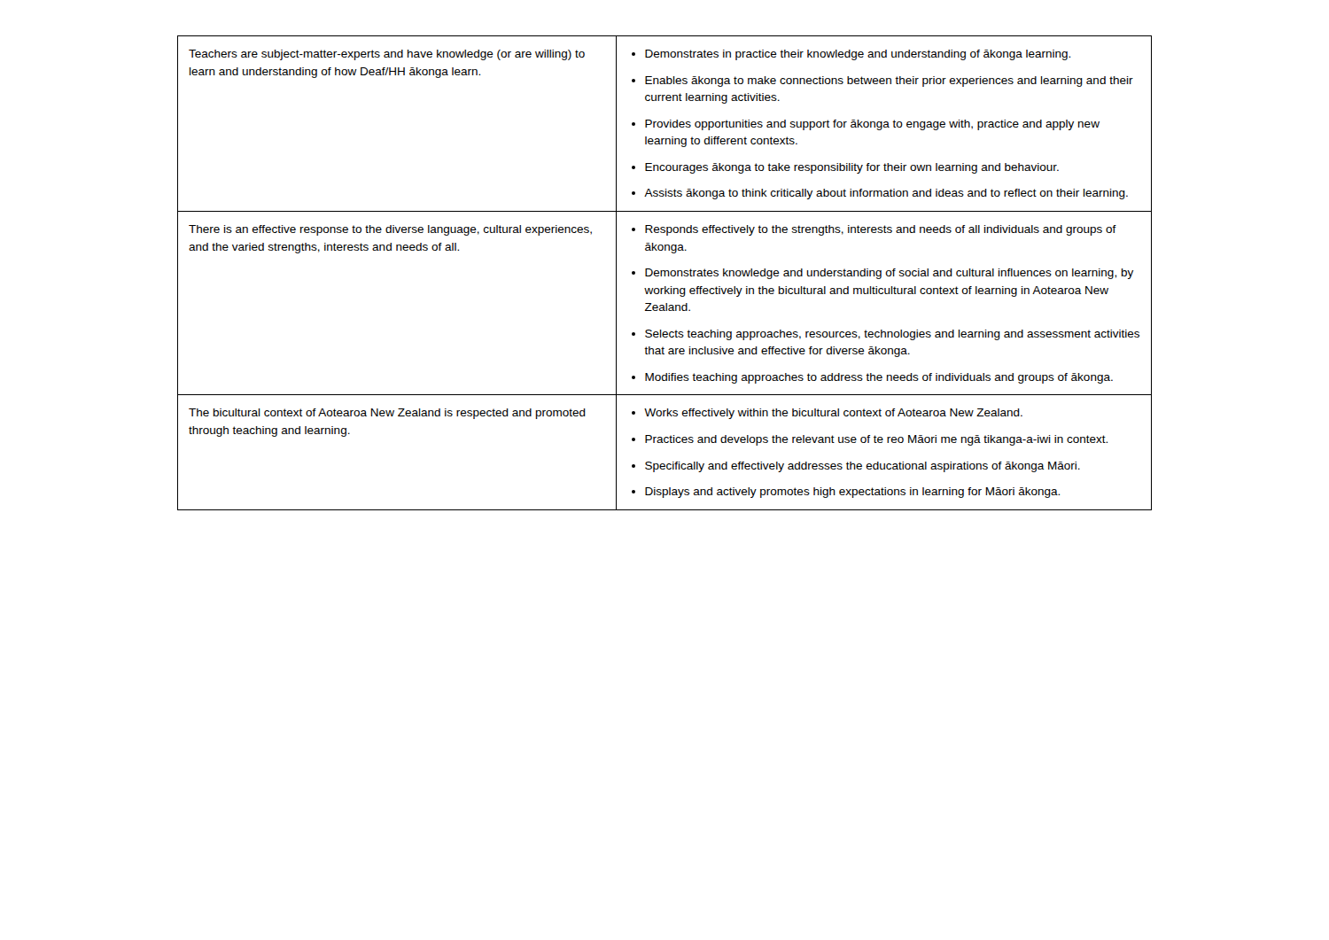| Teachers are subject-matter-experts and have knowledge (or are willing) to learn and understanding of how Deaf/HH ākonga learn. | Demonstrates in practice their knowledge and understanding of ākonga learning. Enables ākonga to make connections between their prior experiences and learning and their current learning activities. Provides opportunities and support for ākonga to engage with, practice and apply new learning to different contexts. Encourages ākonga to take responsibility for their own learning and behaviour. Assists ākonga to think critically about information and ideas and to reflect on their learning. |
| There is an effective response to the diverse language, cultural experiences, and the varied strengths, interests and needs of all. | Responds effectively to the strengths, interests and needs of all individuals and groups of ākonga. Demonstrates knowledge and understanding of social and cultural influences on learning, by working effectively in the bicultural and multicultural context of learning in Aotearoa New Zealand. Selects teaching approaches, resources, technologies and learning and assessment activities that are inclusive and effective for diverse ākonga. Modifies teaching approaches to address the needs of individuals and groups of ākonga. |
| The bicultural context of Aotearoa New Zealand is respected and promoted through teaching and learning. | Works effectively within the bicultural context of Aotearoa New Zealand. Practices and develops the relevant use of te reo Māori me ngā tikanga-a-iwi in context. Specifically and effectively addresses the educational aspirations of ākonga Māori. Displays and actively promotes high expectations in learning for Māori ākonga. |